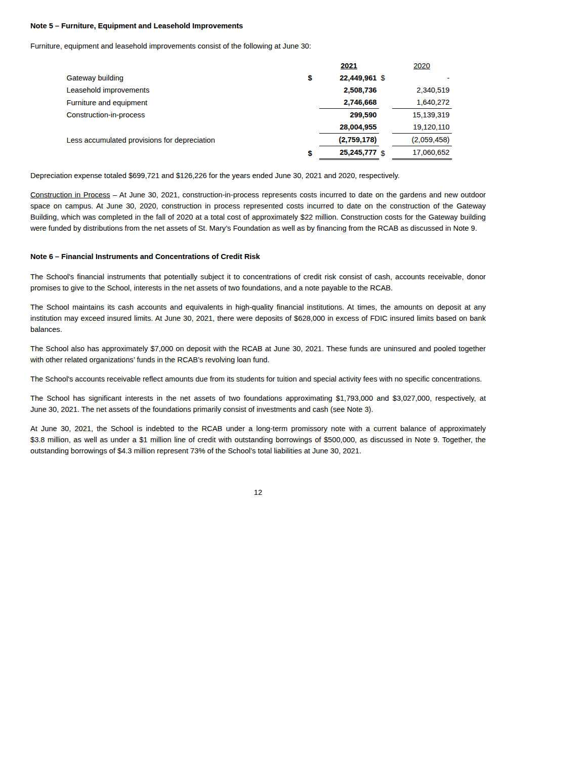Note 5 – Furniture, Equipment and Leasehold Improvements
Furniture, equipment and leasehold improvements consist of the following at June 30:
| | | 2021 | | 2020 |
| Gateway building | $ | 22,449,961 | $ | - |
| Leasehold improvements | | 2,508,736 | | 2,340,519 |
| Furniture and equipment | | 2,746,668 | | 1,640,272 |
| Construction-in-process | | 299,590 | | 15,139,319 |
| | | 28,004,955 | | 19,120,110 |
| Less accumulated provisions for depreciation | | (2,759,178) | | (2,059,458) |
| | $ | 25,245,777 | $ | 17,060,652 |
Depreciation expense totaled $699,721 and $126,226 for the years ended June 30, 2021 and 2020, respectively.
Construction in Process – At June 30, 2021, construction-in-process represents costs incurred to date on the gardens and new outdoor space on campus. At June 30, 2020, construction in process represented costs incurred to date on the construction of the Gateway Building, which was completed in the fall of 2020 at a total cost of approximately $22 million. Construction costs for the Gateway building were funded by distributions from the net assets of St. Mary’s Foundation as well as by financing from the RCAB as discussed in Note 9.
Note 6 – Financial Instruments and Concentrations of Credit Risk
The School's financial instruments that potentially subject it to concentrations of credit risk consist of cash, accounts receivable, donor promises to give to the School, interests in the net assets of two foundations, and a note payable to the RCAB.
The School maintains its cash accounts and equivalents in high-quality financial institutions. At times, the amounts on deposit at any institution may exceed insured limits. At June 30, 2021, there were deposits of $628,000 in excess of FDIC insured limits based on bank balances.
The School also has approximately $7,000 on deposit with the RCAB at June 30, 2021. These funds are uninsured and pooled together with other related organizations’ funds in the RCAB’s revolving loan fund.
The School's accounts receivable reflect amounts due from its students for tuition and special activity fees with no specific concentrations.
The School has significant interests in the net assets of two foundations approximating $1,793,000 and $3,027,000, respectively, at June 30, 2021. The net assets of the foundations primarily consist of investments and cash (see Note 3).
At June 30, 2021, the School is indebted to the RCAB under a long-term promissory note with a current balance of approximately $3.8 million, as well as under a $1 million line of credit with outstanding borrowings of $500,000, as discussed in Note 9. Together, the outstanding borrowings of $4.3 million represent 73% of the School’s total liabilities at June 30, 2021.
12